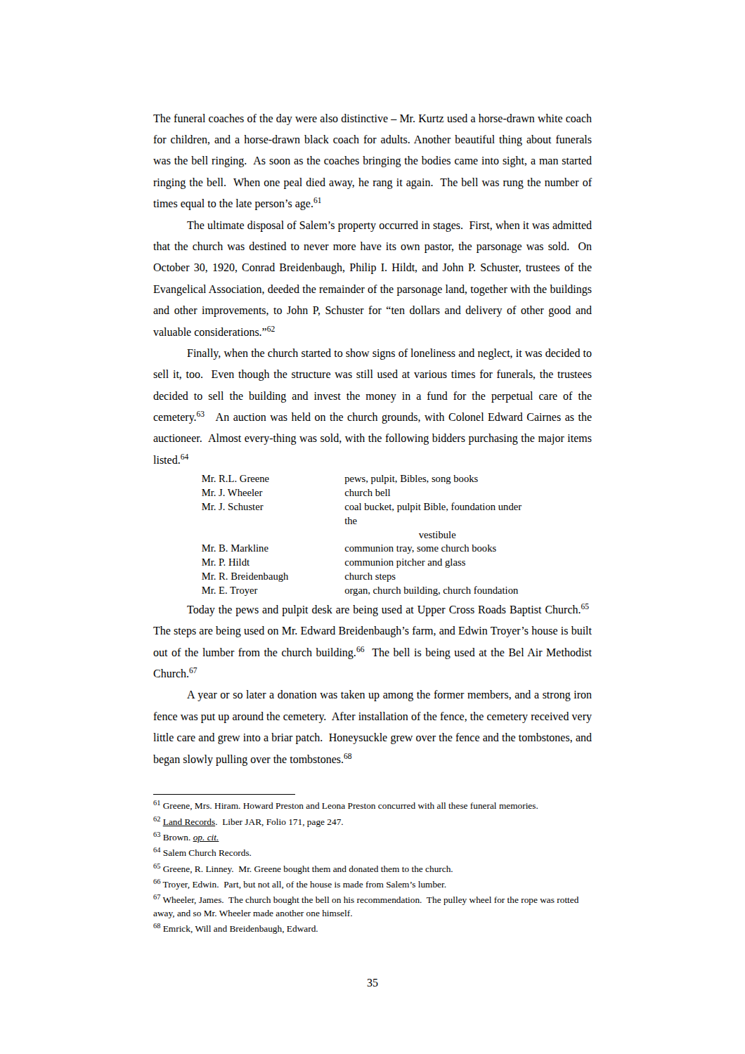The funeral coaches of the day were also distinctive – Mr. Kurtz used a horse-drawn white coach for children, and a horse-drawn black coach for adults. Another beautiful thing about funerals was the bell ringing. As soon as the coaches bringing the bodies came into sight, a man started ringing the bell. When one peal died away, he rang it again. The bell was rung the number of times equal to the late person’s age.61
The ultimate disposal of Salem’s property occurred in stages. First, when it was admitted that the church was destined to never more have its own pastor, the parsonage was sold. On October 30, 1920, Conrad Breidenbaugh, Philip I. Hildt, and John P. Schuster, trustees of the Evangelical Association, deeded the remainder of the parsonage land, together with the buildings and other improvements, to John P, Schuster for “ten dollars and delivery of other good and valuable considerations.”62
Finally, when the church started to show signs of loneliness and neglect, it was decided to sell it, too. Even though the structure was still used at various times for funerals, the trustees decided to sell the building and invest the money in a fund for the perpetual care of the cemetery.63 An auction was held on the church grounds, with Colonel Edward Cairnes as the auctioneer. Almost every-thing was sold, with the following bidders purchasing the major items listed.64
| Mr. R.L. Greene | pews, pulpit, Bibles, song books |
| Mr. J. Wheeler | church bell |
| Mr. J. Schuster | coal bucket, pulpit Bible, foundation under the vestibule |
| Mr. B. Markline | communion tray, some church books |
| Mr. P. Hildt | communion pitcher and glass |
| Mr. R. Breidenbaugh | church steps |
| Mr. E. Troyer | organ, church building, church foundation |
Today the pews and pulpit desk are being used at Upper Cross Roads Baptist Church.65 The steps are being used on Mr. Edward Breidenbaugh’s farm, and Edwin Troyer’s house is built out of the lumber from the church building.66 The bell is being used at the Bel Air Methodist Church.67
A year or so later a donation was taken up among the former members, and a strong iron fence was put up around the cemetery. After installation of the fence, the cemetery received very little care and grew into a briar patch. Honeysuckle grew over the fence and the tombstones, and began slowly pulling over the tombstones.68
61 Greene, Mrs. Hiram. Howard Preston and Leona Preston concurred with all these funeral memories.
62 Land Records. Liber JAR, Folio 171, page 247.
63 Brown. op. cit.
64 Salem Church Records.
65 Greene, R. Linney. Mr. Greene bought them and donated them to the church.
66 Troyer, Edwin. Part, but not all, of the house is made from Salem’s lumber.
67 Wheeler, James. The church bought the bell on his recommendation. The pulley wheel for the rope was rotted away, and so Mr. Wheeler made another one himself.
68 Emrick, Will and Breidenbaugh, Edward.
35